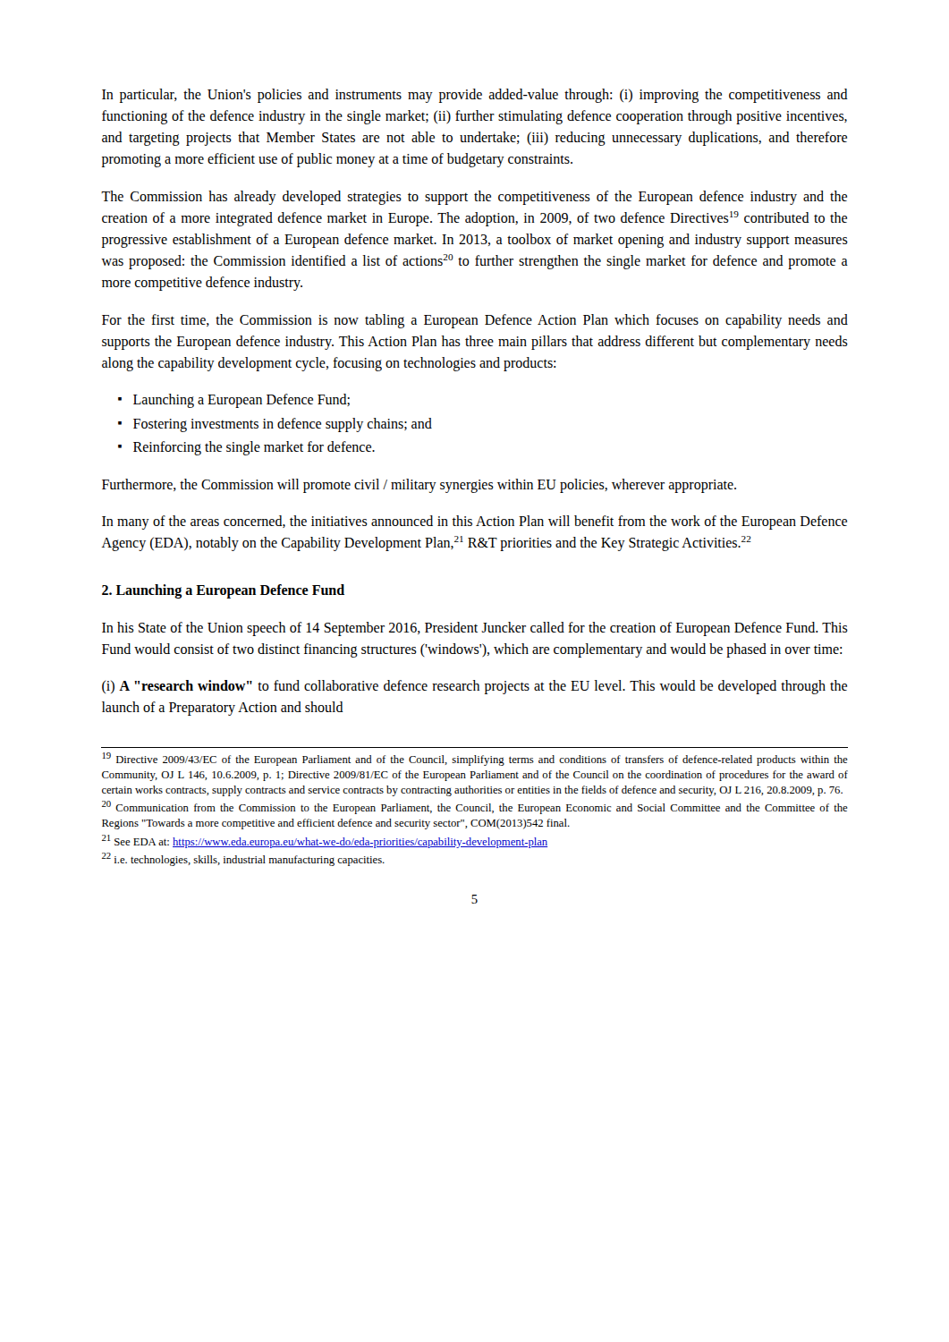In particular, the Union's policies and instruments may provide added-value through: (i) improving the competitiveness and functioning of the defence industry in the single market; (ii) further stimulating defence cooperation through positive incentives, and targeting projects that Member States are not able to undertake; (iii) reducing unnecessary duplications, and therefore promoting a more efficient use of public money at a time of budgetary constraints.
The Commission has already developed strategies to support the competitiveness of the European defence industry and the creation of a more integrated defence market in Europe. The adoption, in 2009, of two defence Directives19 contributed to the progressive establishment of a European defence market. In 2013, a toolbox of market opening and industry support measures was proposed: the Commission identified a list of actions20 to further strengthen the single market for defence and promote a more competitive defence industry.
For the first time, the Commission is now tabling a European Defence Action Plan which focuses on capability needs and supports the European defence industry. This Action Plan has three main pillars that address different but complementary needs along the capability development cycle, focusing on technologies and products:
Launching a European Defence Fund;
Fostering investments in defence supply chains; and
Reinforcing the single market for defence.
Furthermore, the Commission will promote civil / military synergies within EU policies, wherever appropriate.
In many of the areas concerned, the initiatives announced in this Action Plan will benefit from the work of the European Defence Agency (EDA), notably on the Capability Development Plan,21 R&T priorities and the Key Strategic Activities.22
2. Launching a European Defence Fund
In his State of the Union speech of 14 September 2016, President Juncker called for the creation of European Defence Fund. This Fund would consist of two distinct financing structures ('windows'), which are complementary and would be phased in over time:
(i) A "research window" to fund collaborative defence research projects at the EU level. This would be developed through the launch of a Preparatory Action and should
19 Directive 2009/43/EC of the European Parliament and of the Council, simplifying terms and conditions of transfers of defence-related products within the Community, OJ L 146, 10.6.2009, p. 1; Directive 2009/81/EC of the European Parliament and of the Council on the coordination of procedures for the award of certain works contracts, supply contracts and service contracts by contracting authorities or entities in the fields of defence and security, OJ L 216, 20.8.2009, p. 76.
20 Communication from the Commission to the European Parliament, the Council, the European Economic and Social Committee and the Committee of the Regions "Towards a more competitive and efficient defence and security sector", COM(2013)542 final.
21 See EDA at: https://www.eda.europa.eu/what-we-do/eda-priorities/capability-development-plan
22 i.e. technologies, skills, industrial manufacturing capacities.
5